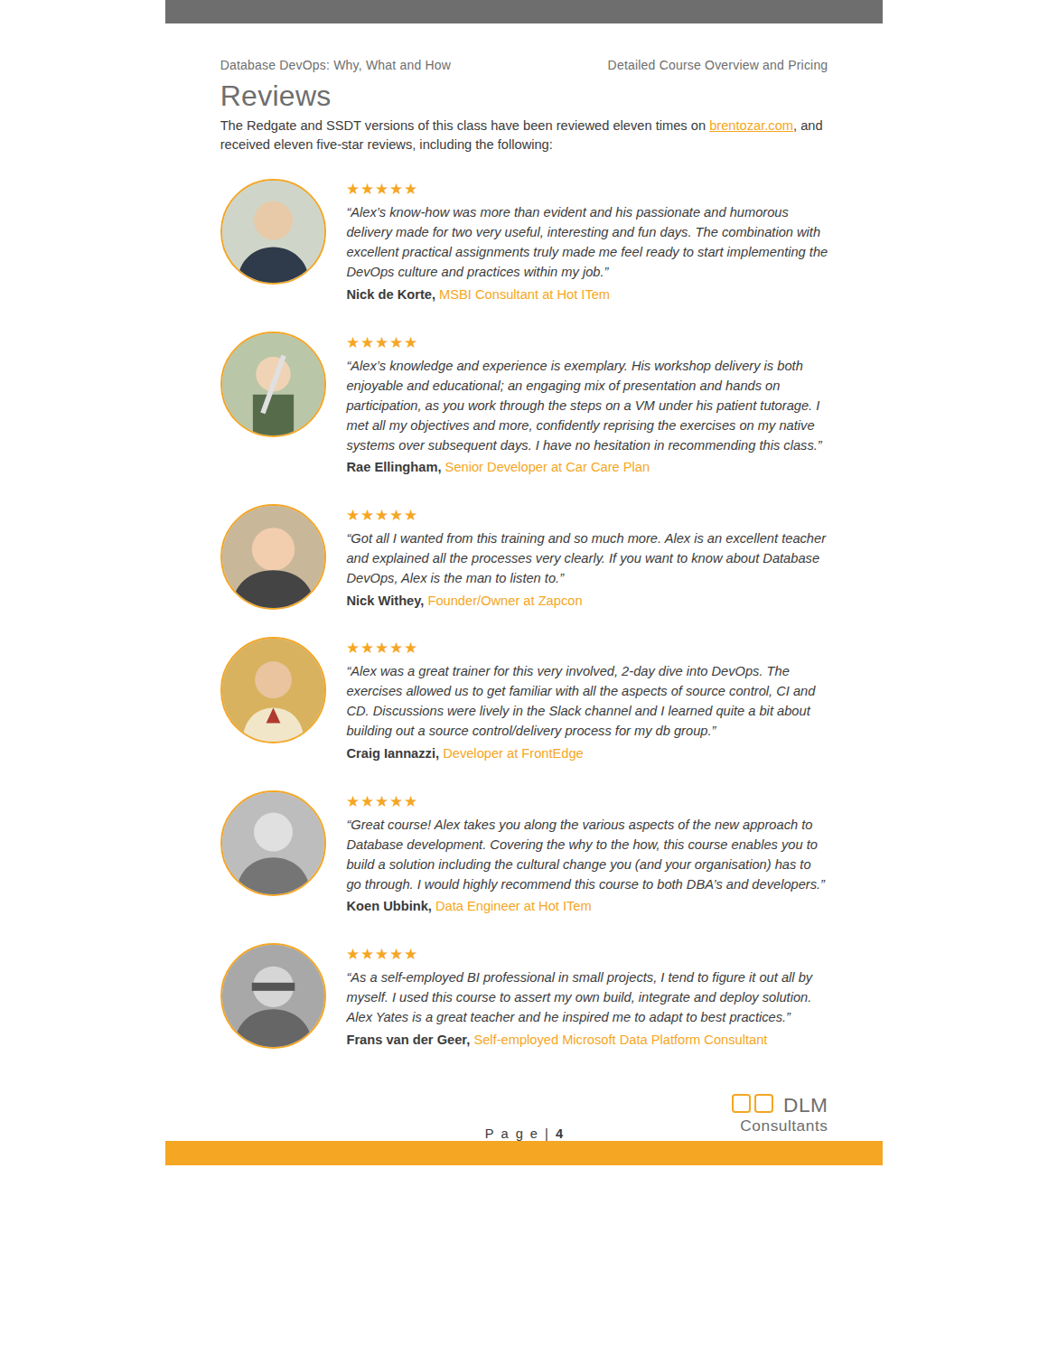Database DevOps: Why, What and How Detailed Course Overview and Pricing
Reviews
The Redgate and SSDT versions of this class have been reviewed eleven times on brentozar.com, and received eleven five-star reviews, including the following:
★★★★★
“Alex’s know-how was more than evident and his passionate and humorous delivery made for two very useful, interesting and fun days. The combination with excellent practical assignments truly made me feel ready to start implementing the DevOps culture and practices within my job.”
Nick de Korte, MSBI Consultant at Hot ITem
★★★★★
“Alex’s knowledge and experience is exemplary. His workshop delivery is both enjoyable and educational; an engaging mix of presentation and hands on participation, as you work through the steps on a VM under his patient tutorage. I met all my objectives and more, confidently reprising the exercises on my native systems over subsequent days. I have no hesitation in recommending this class.”
Rae Ellingham, Senior Developer at Car Care Plan
★★★★★
“Got all I wanted from this training and so much more. Alex is an excellent teacher and explained all the processes very clearly. If you want to know about Database DevOps, Alex is the man to listen to.”
Nick Withey, Founder/Owner at Zapcon
★★★★★
“Alex was a great trainer for this very involved, 2-day dive into DevOps. The exercises allowed us to get familiar with all the aspects of source control, CI and CD. Discussions were lively in the Slack channel and I learned quite a bit about building out a source control/delivery process for my db group.”
Craig Iannazzi, Developer at FrontEdge
★★★★★
“Great course! Alex takes you along the various aspects of the new approach to Database development. Covering the why to the how, this course enables you to build a solution including the cultural change you (and your organisation) has to go through. I would highly recommend this course to both DBA’s and developers.”
Koen Ubbink, Data Engineer at Hot ITem
★★★★★
“As a self-employed BI professional in small projects, I tend to figure it out all by myself. I used this course to assert my own build, integrate and deploy solution. Alex Yates is a great teacher and he inspired me to adapt to best practices.”
Frans van der Geer, Self-employed Microsoft Data Platform Consultant
P a g e | 4
DLM Consultants